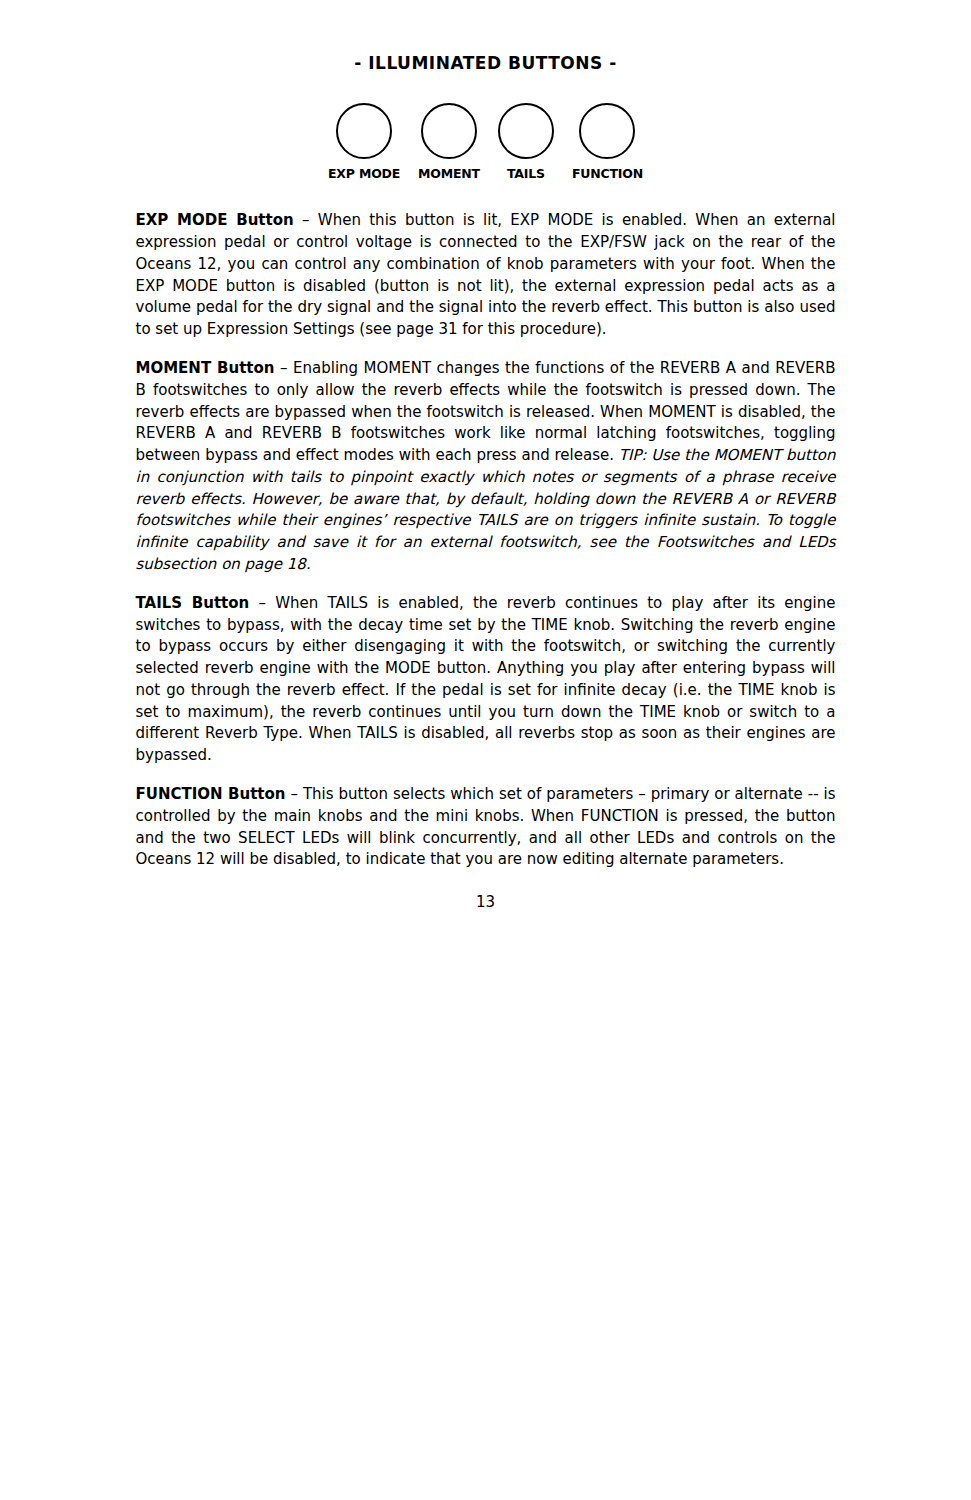- ILLUMINATED BUTTONS -
EXP MODE
MOMENT
TAILS
FUNCTION
EXP MODE Button – When this button is lit, EXP MODE is enabled. When an external expression pedal or control voltage is connected to the EXP/FSW jack on the rear of the Oceans 12, you can control any combination of knob parameters with your foot. When the EXP MODE button is disabled (button is not lit), the external expression pedal acts as a volume pedal for the dry signal and the signal into the reverb effect. This button is also used to set up Expression Settings (see page 31 for this procedure).
MOMENT Button – Enabling MOMENT changes the functions of the REVERB A and REVERB B footswitches to only allow the reverb effects while the footswitch is pressed down. The reverb effects are bypassed when the footswitch is released. When MOMENT is disabled, the REVERB A and REVERB B footswitches work like normal latching footswitches, toggling between bypass and effect modes with each press and release. TIP: Use the MOMENT button in conjunction with tails to pinpoint exactly which notes or segments of a phrase receive reverb effects. However, be aware that, by default, holding down the REVERB A or REVERB footswitches while their engines’ respective TAILS are on triggers infinite sustain. To toggle infinite capability and save it for an external footswitch, see the Footswitches and LEDs subsection on page 18.
TAILS Button – When TAILS is enabled, the reverb continues to play after its engine switches to bypass, with the decay time set by the TIME knob. Switching the reverb engine to bypass occurs by either disengaging it with the footswitch, or switching the currently selected reverb engine with the MODE button. Anything you play after entering bypass will not go through the reverb effect. If the pedal is set for infinite decay (i.e. the TIME knob is set to maximum), the reverb continues until you turn down the TIME knob or switch to a different Reverb Type. When TAILS is disabled, all reverbs stop as soon as their engines are bypassed.
FUNCTION Button – This button selects which set of parameters – primary or alternate -- is controlled by the main knobs and the mini knobs. When FUNCTION is pressed, the button and the two SELECT LEDs will blink concurrently, and all other LEDs and controls on the Oceans 12 will be disabled, to indicate that you are now editing alternate parameters.
13